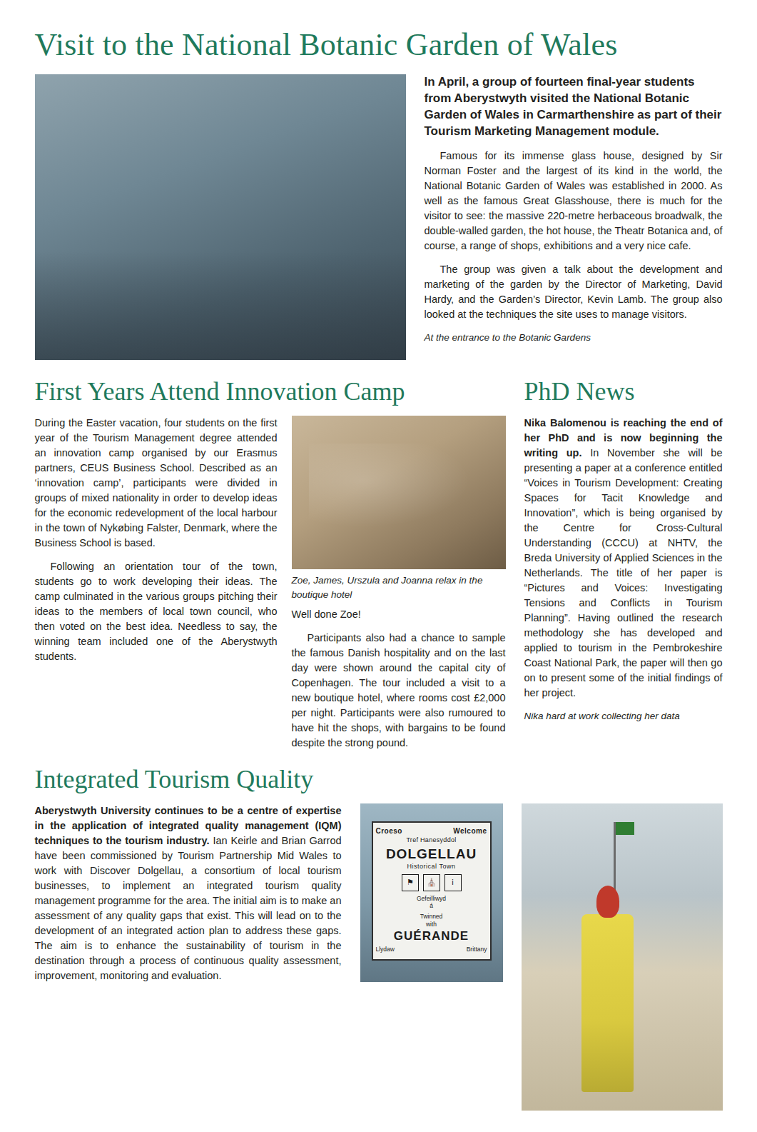Visit to the National Botanic Garden of Wales
In April, a group of fourteen final-year students from Aberystwyth visited the National Botanic Garden of Wales in Carmarthenshire as part of their Tourism Marketing Management module.
Famous for its immense glass house, designed by Sir Norman Foster and the largest of its kind in the world, the National Botanic Garden of Wales was established in 2000. As well as the famous Great Glasshouse, there is much for the visitor to see: the massive 220-metre herbaceous broadwalk, the double-walled garden, the hot house, the Theatr Botanica and, of course, a range of shops, exhibitions and a very nice cafe.
The group was given a talk about the development and marketing of the garden by the Director of Marketing, David Hardy, and the Garden’s Director, Kevin Lamb. The group also looked at the techniques the site uses to manage visitors.
At the entrance to the Botanic Gardens
First Years Attend Innovation Camp
During the Easter vacation, four students on the first year of the Tourism Management degree attended an innovation camp organised by our Erasmus partners, CEUS Business School. Described as an ‘innovation camp’, participants were divided in groups of mixed nationality in order to develop ideas for the economic redevelopment of the local harbour in the town of Nykøbing Falster, Denmark, where the Business School is based.
Following an orientation tour of the town, students go to work developing their ideas. The camp culminated in the various groups pitching their ideas to the members of local town council, who then voted on the best idea. Needless to say, the winning team included one of the Aberystwyth students.
Zoe, James, Urszula and Joanna relax in the boutique hotel
Well done Zoe!
Participants also had a chance to sample the famous Danish hospitality and on the last day were shown around the capital city of Copenhagen. The tour included a visit to a new boutique hotel, where rooms cost £2,000 per night. Participants were also rumoured to have hit the shops, with bargains to be found despite the strong pound.
PhD News
Nika Balomenou is reaching the end of her PhD and is now beginning the writing up. In November she will be presenting a paper at a conference entitled “Voices in Tourism Development: Creating Spaces for Tacit Knowledge and Innovation”, which is being organised by the Centre for Cross-Cultural Understanding (CCCU) at NHTV, the Breda University of Applied Sciences in the Netherlands. The title of her paper is “Pictures and Voices: Investigating Tensions and Conflicts in Tourism Planning”. Having outlined the research methodology she has developed and applied to tourism in the Pembrokeshire Coast National Park, the paper will then go on to present some of the initial findings of her project.
Nika hard at work collecting her data
Integrated Tourism Quality
Aberystwyth University continues to be a centre of expertise in the application of integrated quality management (IQM) techniques to the tourism industry. Ian Keirle and Brian Garrod have been commissioned by Tourism Partnership Mid Wales to work with Discover Dolgellau, a consortium of local tourism businesses, to implement an integrated tourism quality management programme for the area. The initial aim is to make an assessment of any quality gaps that exist. This will lead on to the development of an integrated action plan to address these gaps. The aim is to enhance the sustainability of tourism in the destination through a process of continuous quality assessment, improvement, monitoring and evaluation.
Croeso Welcome
Tref Hanesyddol
DOLGELLAU
Historical Town
⚑⛪i
Gefeilliwyd
á
Twinned
with
GUÉRANDE
Llydaw Brittany